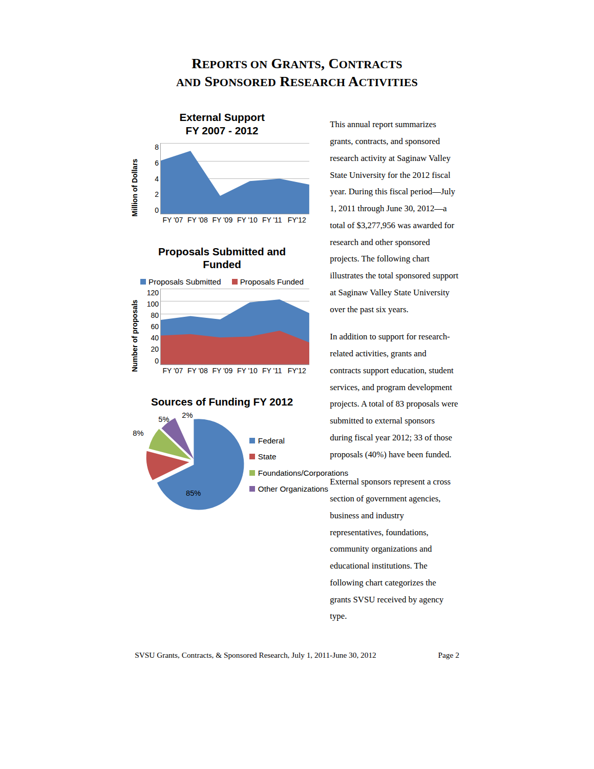REPORTS ON GRANTS, CONTRACTS
AND SPONSORED RESEARCH ACTIVITIES
External Support
FY 2007 - 2012
Million of Dollars
86420
FY '07 FY '08 FY '09 FY '10 FY '11 FY'12
Proposals Submitted and
Funded
Proposals Submitted Proposals Funded
Number of proposals
120100806040200
FY '07 FY '08 FY '09 FY '10 FY '11 FY'12
Sources of Funding FY 2012
8% 5% 2% 85%
Federal
State
Foundations/Corporations
Other Organizations
This annual report summarizes grants, contracts, and sponsored research activity at Saginaw Valley State University for the 2012 fiscal year. During this fiscal period—July 1, 2011 through June 30, 2012—a total of $3,277,956 was awarded for research and other sponsored projects. The following chart illustrates the total sponsored support at Saginaw Valley State University over the past six years.
In addition to support for research-related activities, grants and contracts support education, student services, and program development projects. A total of 83 proposals were submitted to external sponsors during fiscal year 2012; 33 of those proposals (40%) have been funded.
External sponsors represent a cross section of government agencies, business and industry representatives, foundations, community organizations and educational institutions. The following chart categorizes the grants SVSU received by agency type.
SVSU Grants, Contracts, & Sponsored Research, July 1, 2011-June 30, 2012 Page 2